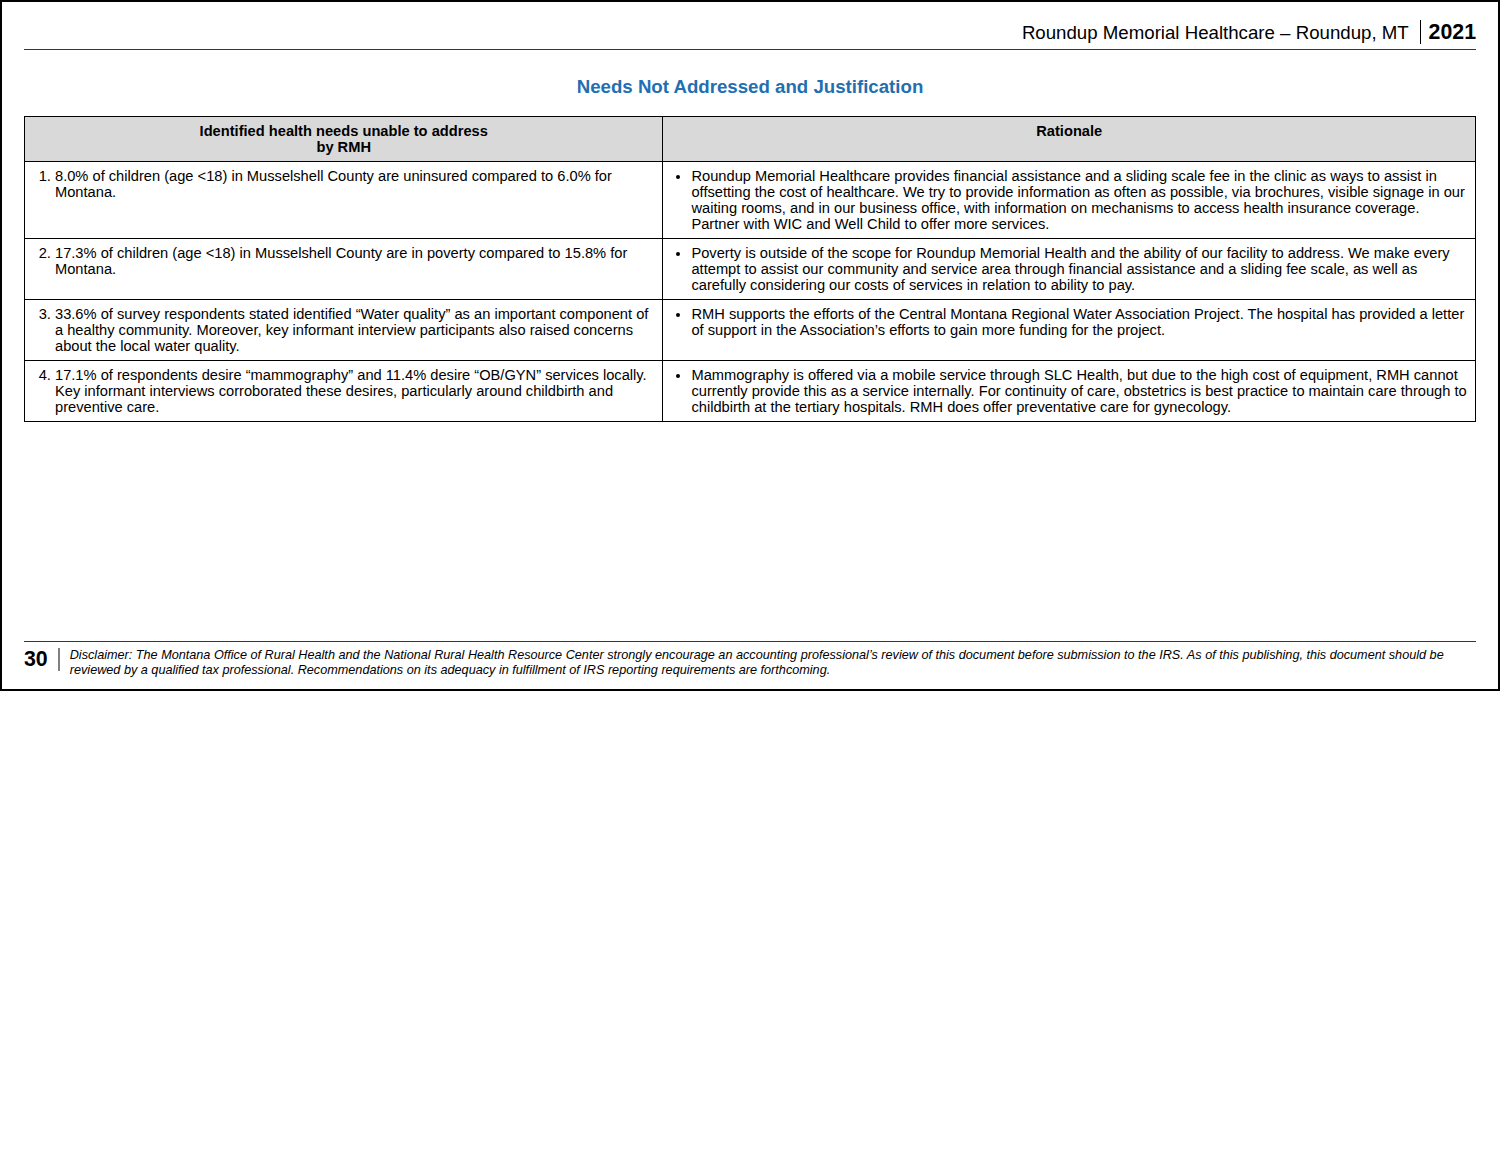Roundup Memorial Healthcare – Roundup, MT 2021
Needs Not Addressed and Justification
| Identified health needs unable to address by RMH | Rationale |
| --- | --- |
| 8.0% of children (age <18) in Musselshell County are uninsured compared to 6.0% for Montana. | Roundup Memorial Healthcare provides financial assistance and a sliding scale fee in the clinic as ways to assist in offsetting the cost of healthcare. We try to provide information as often as possible, via brochures, visible signage in our waiting rooms, and in our business office, with information on mechanisms to access health insurance coverage. Partner with WIC and Well Child to offer more services. |
| 17.3% of children (age <18) in Musselshell County are in poverty compared to 15.8% for Montana. | Poverty is outside of the scope for Roundup Memorial Health and the ability of our facility to address. We make every attempt to assist our community and service area through financial assistance and a sliding fee scale, as well as carefully considering our costs of services in relation to ability to pay. |
| 33.6% of survey respondents stated identified “Water quality” as an important component of a healthy community. Moreover, key informant interview participants also raised concerns about the local water quality. | RMH supports the efforts of the Central Montana Regional Water Association Project. The hospital has provided a letter of support in the Association’s efforts to gain more funding for the project. |
| 17.1% of respondents desire “mammography” and 11.4% desire “OB/GYN” services locally. Key informant interviews corroborated these desires, particularly around childbirth and preventive care. | Mammography is offered via a mobile service through SLC Health, but due to the high cost of equipment, RMH cannot currently provide this as a service internally. For continuity of care, obstetrics is best practice to maintain care through to childbirth at the tertiary hospitals. RMH does offer preventative care for gynecology. |
30
Disclaimer: The Montana Office of Rural Health and the National Rural Health Resource Center strongly encourage an accounting professional’s review of this document before submission to the IRS. As of this publishing, this document should be reviewed by a qualified tax professional. Recommendations on its adequacy in fulfillment of IRS reporting requirements are forthcoming.